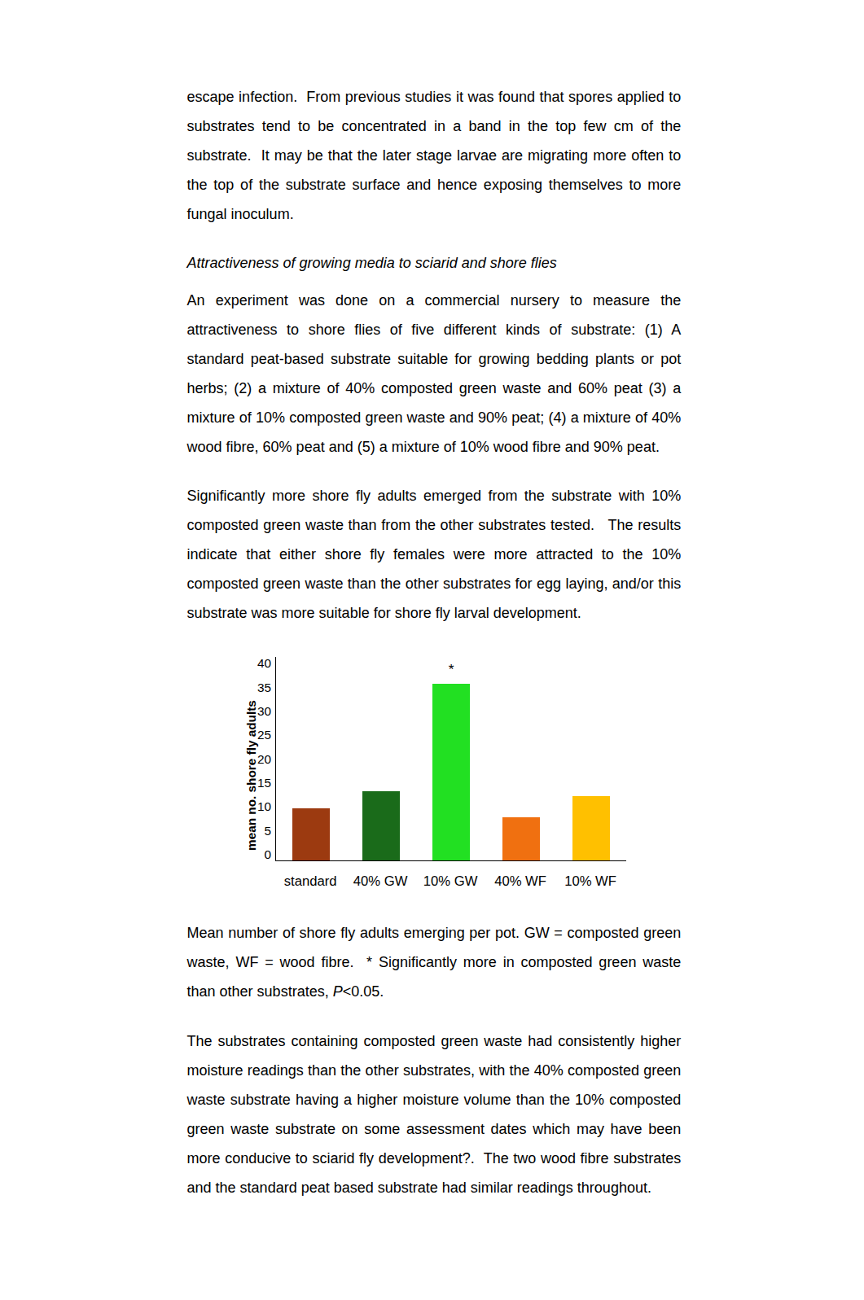escape infection. From previous studies it was found that spores applied to substrates tend to be concentrated in a band in the top few cm of the substrate. It may be that the later stage larvae are migrating more often to the top of the substrate surface and hence exposing themselves to more fungal inoculum.
Attractiveness of growing media to sciarid and shore flies
An experiment was done on a commercial nursery to measure the attractiveness to shore flies of five different kinds of substrate: (1) A standard peat-based substrate suitable for growing bedding plants or pot herbs; (2) a mixture of 40% composted green waste and 60% peat (3) a mixture of 10% composted green waste and 90% peat; (4) a mixture of 40% wood fibre, 60% peat and (5) a mixture of 10% wood fibre and 90% peat.
Significantly more shore fly adults emerged from the substrate with 10% composted green waste than from the other substrates tested. The results indicate that either shore fly females were more attracted to the 10% composted green waste than the other substrates for egg laying, and/or this substrate was more suitable for shore fly larval development.
mean no. shore fly adults
40
35
30
25
20
15
10
5
0
*
standard 40% GW 10% GW 40% WF 10% WF
Mean number of shore fly adults emerging per pot. GW = composted green waste, WF = wood fibre. * Significantly more in composted green waste than other substrates, P<0.05.
The substrates containing composted green waste had consistently higher moisture readings than the other substrates, with the 40% composted green waste substrate having a higher moisture volume than the 10% composted green waste substrate on some assessment dates which may have been more conducive to sciarid fly development?. The two wood fibre substrates and the standard peat based substrate had similar readings throughout.